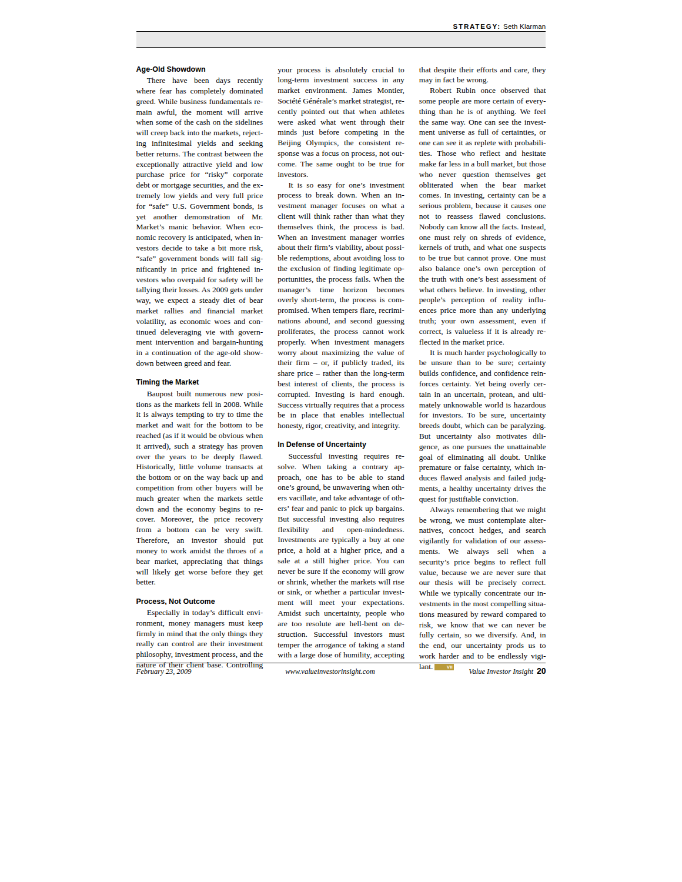STRATEGY: Seth Klarman
Age-Old Showdown
There have been days recently where fear has completely dominated greed. While business fundamentals remain awful, the moment will arrive when some of the cash on the sidelines will creep back into the markets, rejecting infinitesimal yields and seeking better returns. The contrast between the exceptionally attractive yield and low purchase price for “risky” corporate debt or mortgage securities, and the extremely low yields and very full price for “safe” U.S. Government bonds, is yet another demonstration of Mr. Market’s manic behavior. When economic recovery is anticipated, when investors decide to take a bit more risk, “safe” government bonds will fall significantly in price and frightened investors who overpaid for safety will be tallying their losses. As 2009 gets under way, we expect a steady diet of bear market rallies and financial market volatility, as economic woes and continued deleveraging vie with government intervention and bargain-hunting in a continuation of the age-old showdown between greed and fear.
Timing the Market
Baupost built numerous new positions as the markets fell in 2008. While it is always tempting to try to time the market and wait for the bottom to be reached (as if it would be obvious when it arrived), such a strategy has proven over the years to be deeply flawed. Historically, little volume transacts at the bottom or on the way back up and competition from other buyers will be much greater when the markets settle down and the economy begins to recover. Moreover, the price recovery from a bottom can be very swift. Therefore, an investor should put money to work amidst the throes of a bear market, appreciating that things will likely get worse before they get better.
Process, Not Outcome
Especially in today’s difficult environment, money managers must keep firmly in mind that the only things they really can control are their investment philosophy, investment process, and the nature of their client base. Controlling your process is absolutely crucial to long-term investment success in any market environment. James Montier, Société Générale’s market strategist, recently pointed out that when athletes were asked what went through their minds just before competing in the Beijing Olympics, the consistent response was a focus on process, not outcome. The same ought to be true for investors.
It is so easy for one’s investment process to break down. When an investment manager focuses on what a client will think rather than what they themselves think, the process is bad. When an investment manager worries about their firm’s viability, about possible redemptions, about avoiding loss to the exclusion of finding legitimate opportunities, the process fails. When the manager’s time horizon becomes overly short-term, the process is compromised. When tempers flare, recriminations abound, and second guessing proliferates, the process cannot work properly. When investment managers worry about maximizing the value of their firm – or, if publicly traded, its share price – rather than the long-term best interest of clients, the process is corrupted. Investing is hard enough. Success virtually requires that a process be in place that enables intellectual honesty, rigor, creativity, and integrity.
In Defense of Uncertainty
Successful investing requires resolve. When taking a contrary approach, one has to be able to stand one’s ground, be unwavering when others vacillate, and take advantage of others’ fear and panic to pick up bargains. But successful investing also requires flexibility and open-mindedness. Investments are typically a buy at one price, a hold at a higher price, and a sale at a still higher price. You can never be sure if the economy will grow or shrink, whether the markets will rise or sink, or whether a particular investment will meet your expectations. Amidst such uncertainty, people who are too resolute are hell-bent on destruction. Successful investors must temper the arrogance of taking a stand with a large dose of humility, accepting that despite their efforts and care, they may in fact be wrong.
Robert Rubin once observed that some people are more certain of everything than he is of anything. We feel the same way. One can see the investment universe as full of certainties, or one can see it as replete with probabilities. Those who reflect and hesitate make far less in a bull market, but those who never question themselves get obliterated when the bear market comes. In investing, certainty can be a serious problem, because it causes one not to reassess flawed conclusions. Nobody can know all the facts. Instead, one must rely on shreds of evidence, kernels of truth, and what one suspects to be true but cannot prove. One must also balance one’s own perception of the truth with one’s best assessment of what others believe. In investing, other people’s perception of reality influences price more than any underlying truth; your own assessment, even if correct, is valueless if it is already reflected in the market price.
It is much harder psychologically to be unsure than to be sure; certainty builds confidence, and confidence reinforces certainty. Yet being overly certain in an uncertain, protean, and ultimately unknowable world is hazardous for investors. To be sure, uncertainty breeds doubt, which can be paralyzing. But uncertainty also motivates diligence, as one pursues the unattainable goal of eliminating all doubt. Unlike premature or false certainty, which induces flawed analysis and failed judgments, a healthy uncertainty drives the quest for justifiable conviction.
Always remembering that we might be wrong, we must contemplate alternatives, concoct hedges, and search vigilantly for validation of our assessments. We always sell when a security’s price begins to reflect full value, because we are never sure that our thesis will be precisely correct. While we typically concentrate our investments in the most compelling situations measured by reward compared to risk, we know that we can never be fully certain, so we diversify. And, in the end, our uncertainty prods us to work harder and to be endlessly vigilant.VII
February 23, 2009
www.valueinvestorinsight.com
Value Investor Insight20